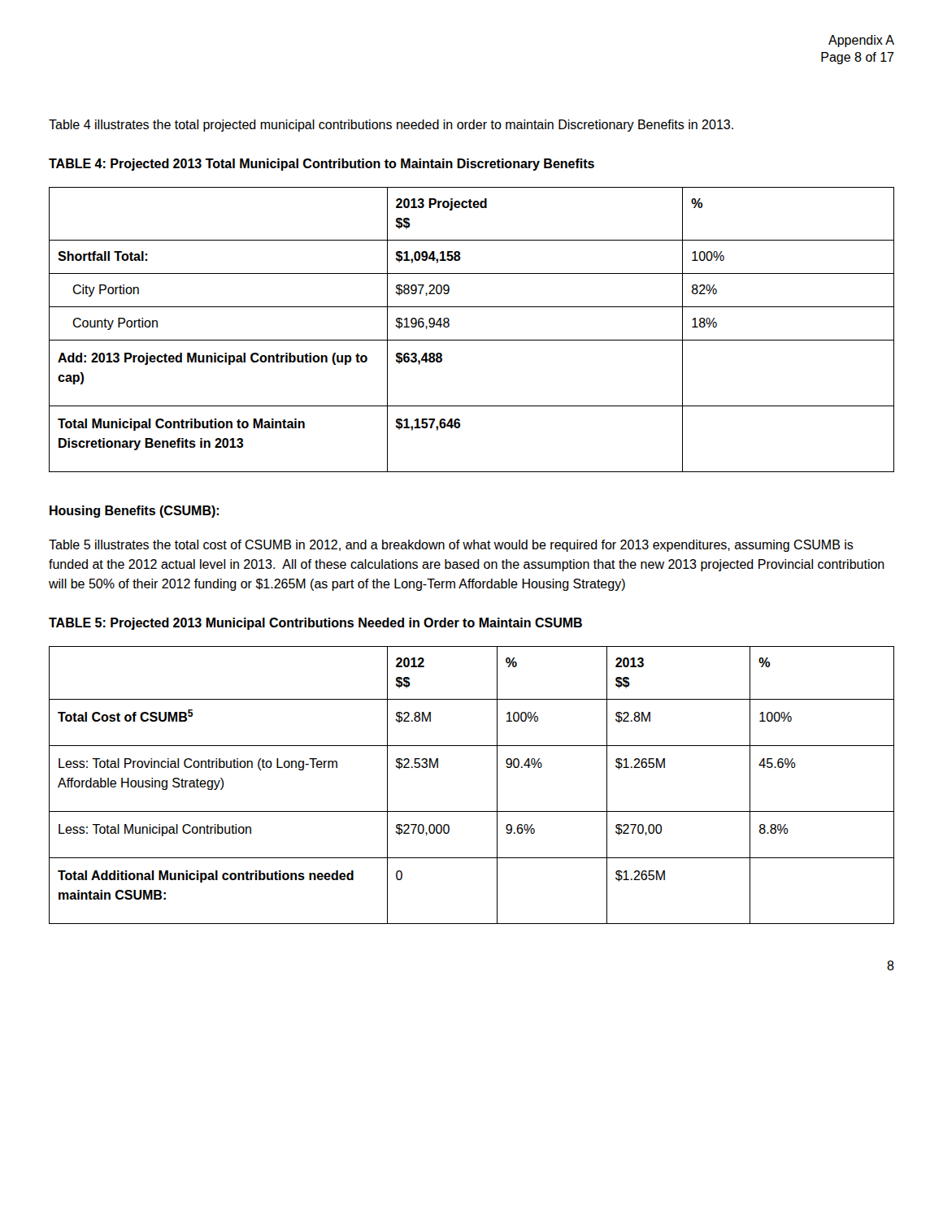Appendix A
Page 8 of 17
Table 4 illustrates the total projected municipal contributions needed in order to maintain Discretionary Benefits in 2013.
TABLE 4: Projected 2013 Total Municipal Contribution to Maintain Discretionary Benefits
| | 2013 Projected $$ | % |
| Shortfall Total: | $1,094,158 | 100% |
| City Portion | $897,209 | 82% |
| County Portion | $196,948 | 18% |
| Add: 2013 Projected Municipal Contribution (up to cap) | $63,488 | |
| Total Municipal Contribution to Maintain Discretionary Benefits in 2013 | $1,157,646 | |
Housing Benefits (CSUMB):
Table 5 illustrates the total cost of CSUMB in 2012, and a breakdown of what would be required for 2013 expenditures, assuming CSUMB is funded at the 2012 actual level in 2013. All of these calculations are based on the assumption that the new 2013 projected Provincial contribution will be 50% of their 2012 funding or $1.265M (as part of the Long-Term Affordable Housing Strategy)
TABLE 5: Projected 2013 Municipal Contributions Needed in Order to Maintain CSUMB
| | 2012 $$ | % | 2013 $$ | % |
| Total Cost of CSUMB 5 | $2.8M | 100% | $2.8M | 100% |
| Less: Total Provincial Contribution (to Long-Term Affordable Housing Strategy) | $2.53M | 90.4% | $1.265M | 45.6% |
| Less: Total Municipal Contribution | $270,000 | 9.6% | $270,00 | 8.8% |
| Total Additional Municipal contributions needed maintain CSUMB: | 0 | | $1.265M | |
8